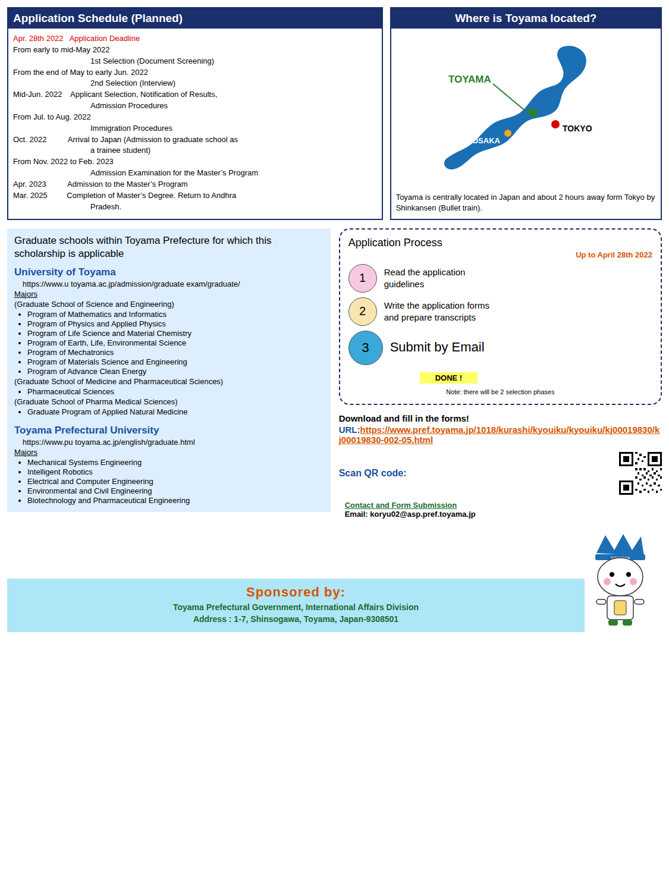Application Schedule (Planned)
Apr. 28th 2022 Application Deadline
From early to mid-May 2022
1st Selection (Document Screening)
From the end of May to early Jun. 2022
2nd Selection (Interview)
Mid-Jun. 2022 Applicant Selection, Notification of Results,
Admission Procedures
From Jul. to Aug. 2022
Immigration Procedures
Oct. 2022 Arrival to Japan (Admission to graduate school as
a trainee student)
From Nov. 2022 to Feb. 2023
Admission Examination for the Master’s Program
Apr. 2023 Admission to the Master’s Program
Mar. 2025 Completion of Master’s Degree. Return to Andhra
Pradesh.
Where is Toyama located?
TOYAMA OSAKA TOKYO
Toyama is centrally located in Japan and about 2 hours away form Tokyo by Shinkansen (Bullet train).
Graduate schools within Toyama Prefecture for which this scholarship is applicable
University of Toyama
https://www.u toyama.ac.jp/admission/graduate exam/graduate/
Majors
(Graduate School of Science and Engineering)
Program of Mathematics and Informatics
Program of Physics and Applied Physics
Program of Life Science and Material Chemistry
Program of Earth, Life, Environmental Science
Program of Mechatronics
Program of Materials Science and Engineering
Program of Advance Clean Energy
(Graduate School of Medicine and Pharmaceutical Sciences)
Pharmaceutical Sciences
(Graduate School of Pharma Medical Sciences)
Graduate Program of Applied Natural Medicine
Toyama Prefectural University
https://www.pu toyama.ac.jp/english/graduate.html
Majors
Mechanical Systems Engineering
Intelligent Robotics
Electrical and Computer Engineering
Environmental and Civil Engineering
Biotechnology and Pharmaceutical Engineering
Application Process
Up to April 28th 2022
1
Read the application
guidelines
2
Write the application forms
and prepare transcripts
3
Submit by Email
DONE !
Note: there will be 2 selection phases
Download and fill in the forms!
URL:https://www.pref.toyama.jp/1018/kurashi/kyouiku/kyouiku/kj00019830/kj00019830-002-05.html
Scan QR code:
Contact and Form Submission
Email: koryu02@asp.pref.toyama.jp
Sponsored by:
Toyama Prefectural Government, International Affairs Division
Address : 1-7, Shinsogawa, Toyama, Japan-9308501
TOYAMA